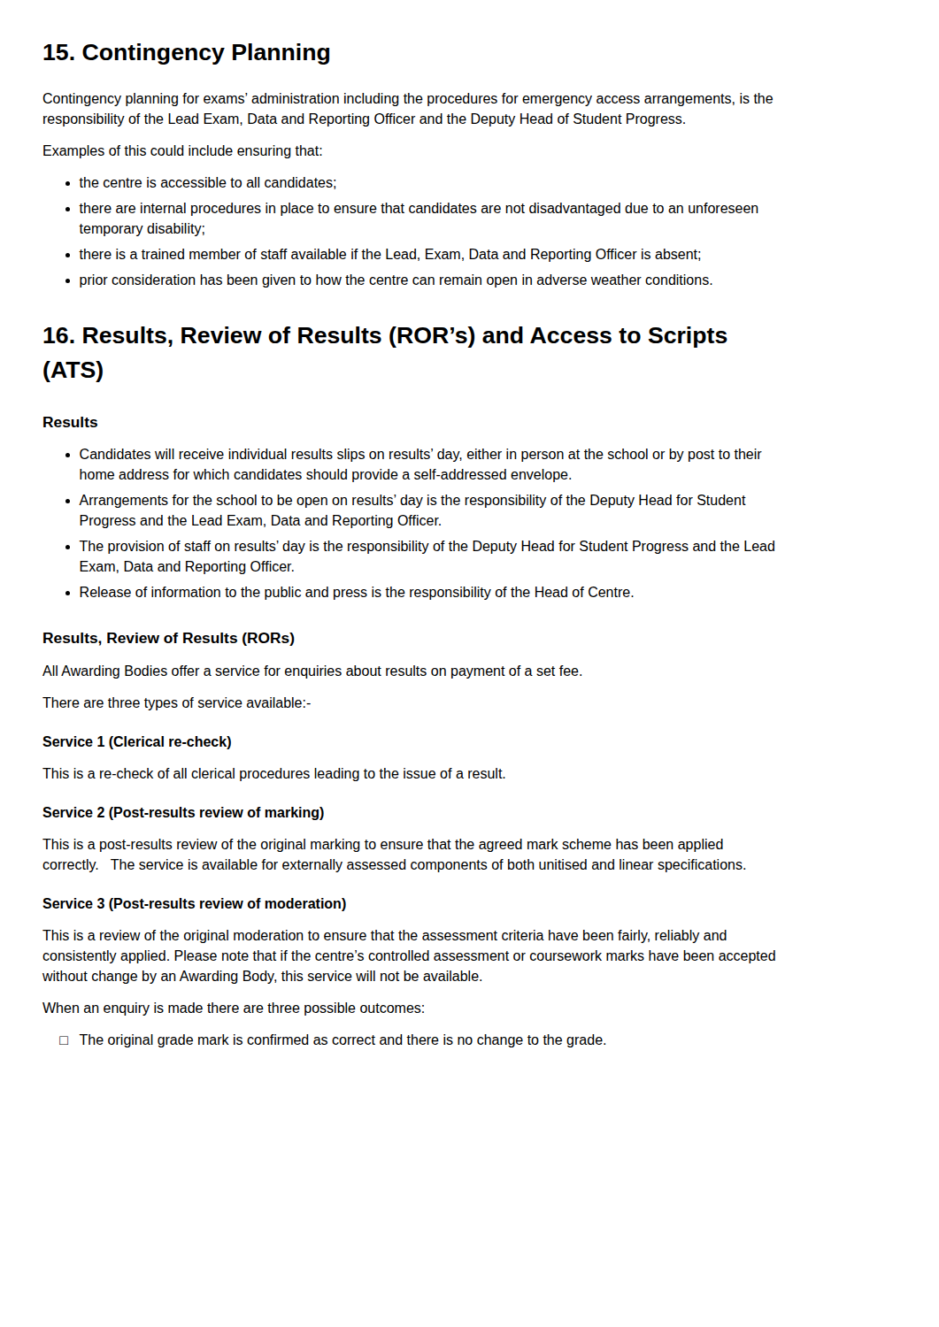15. Contingency Planning
Contingency planning for exams’ administration including the procedures for emergency access arrangements, is the responsibility of the Lead Exam, Data and Reporting Officer and the Deputy Head of Student Progress.
Examples of this could include ensuring that:
the centre is accessible to all candidates;
there are internal procedures in place to ensure that candidates are not disadvantaged due to an unforeseen temporary disability;
there is a trained member of staff available if the Lead, Exam, Data and Reporting Officer is absent;
prior consideration has been given to how the centre can remain open in adverse weather conditions.
16. Results, Review of Results (ROR’s) and Access to Scripts (ATS)
Results
Candidates will receive individual results slips on results’ day, either in person at the school or by post to their home address for which candidates should provide a self-addressed envelope.
Arrangements for the school to be open on results’ day is the responsibility of the Deputy Head for Student Progress and the Lead Exam, Data and Reporting Officer.
The provision of staff on results’ day is the responsibility of the Deputy Head for Student Progress and the Lead Exam, Data and Reporting Officer.
Release of information to the public and press is the responsibility of the Head of Centre.
Results, Review of Results (RORs)
All Awarding Bodies offer a service for enquiries about results on payment of a set fee.
There are three types of service available:-
Service 1 (Clerical re-check)
This is a re-check of all clerical procedures leading to the issue of a result.
Service 2 (Post-results review of marking)
This is a post-results review of the original marking to ensure that the agreed mark scheme has been applied correctly. The service is available for externally assessed components of both unitised and linear specifications.
Service 3 (Post-results review of moderation)
This is a review of the original moderation to ensure that the assessment criteria have been fairly, reliably and consistently applied. Please note that if the centre’s controlled assessment or coursework marks have been accepted without change by an Awarding Body, this service will not be available.
When an enquiry is made there are three possible outcomes:
The original grade mark is confirmed as correct and there is no change to the grade.